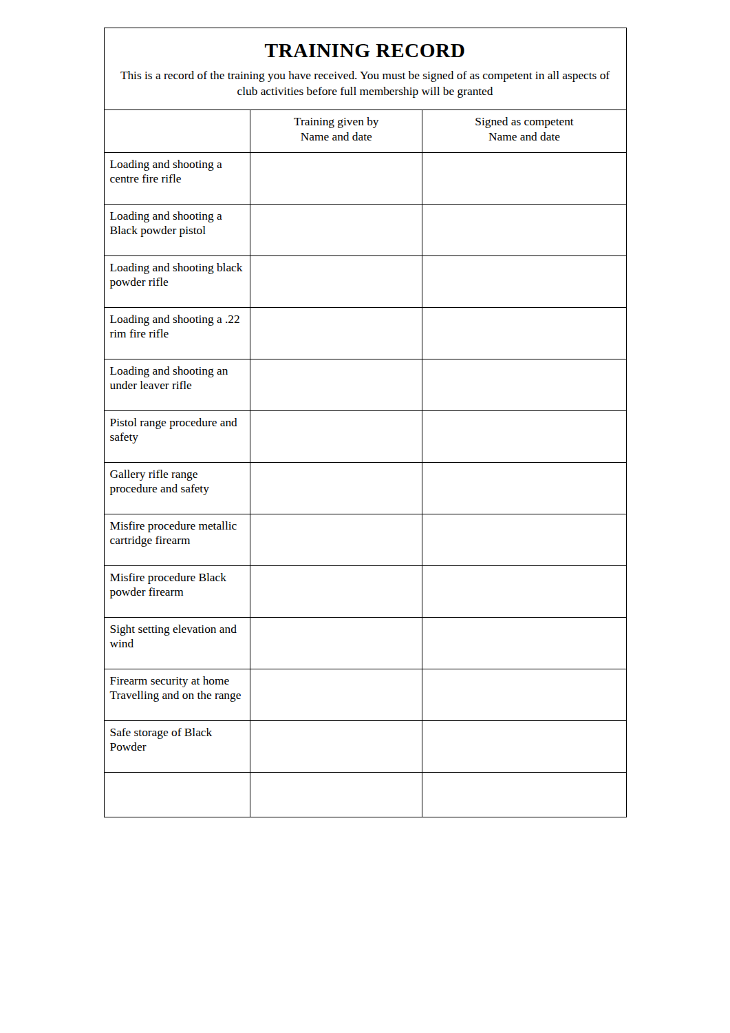| TRAINING RECORD This is a record of the training you have received. You must be signed of as competent in all aspects of club activities before full membership will be granted |
| | Training given by Name and date | Signed as competent Name and date |
| Loading and shooting a centre fire rifle | | |
| Loading and shooting a Black powder pistol | | |
| Loading and shooting black powder rifle | | |
| Loading and shooting a .22 rim fire rifle | | |
| Loading and shooting an under leaver rifle | | |
| Pistol range procedure and safety | | |
| Gallery rifle range procedure and safety | | |
| Misfire procedure metallic cartridge firearm | | |
| Misfire procedure Black powder firearm | | |
| Sight setting elevation and wind | | |
| Firearm security at home Travelling and on the range | | |
| Safe storage of Black Powder | | |